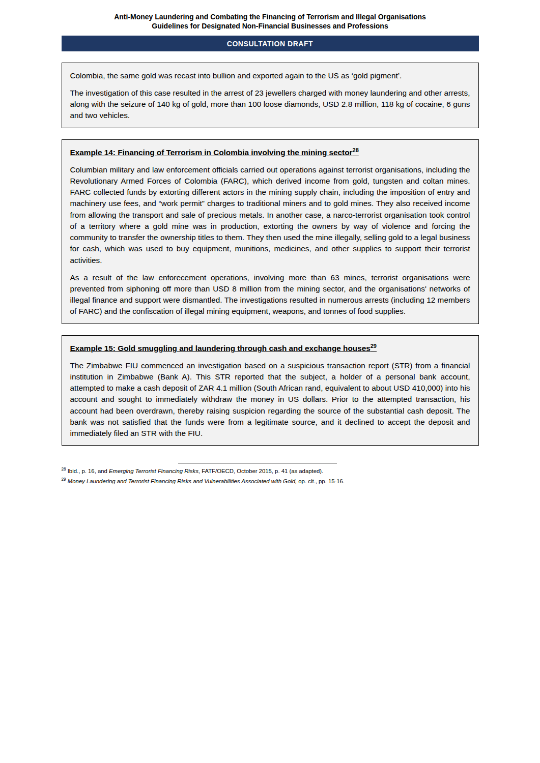Anti-Money Laundering and Combating the Financing of Terrorism and Illegal Organisations
Guidelines for Designated Non-Financial Businesses and Professions
CONSULTATION DRAFT
Colombia, the same gold was recast into bullion and exported again to the US as ‘gold pigment’.
The investigation of this case resulted in the arrest of 23 jewellers charged with money laundering and other arrests, along with the seizure of 140 kg of gold, more than 100 loose diamonds, USD 2.8 million, 118 kg of cocaine, 6 guns and two vehicles.
Example 14: Financing of Terrorism in Colombia involving the mining sector28
Columbian military and law enforcement officials carried out operations against terrorist organisations, including the Revolutionary Armed Forces of Colombia (FARC), which derived income from gold, tungsten and coltan mines. FARC collected funds by extorting different actors in the mining supply chain, including the imposition of entry and machinery use fees, and “work permit” charges to traditional miners and to gold mines. They also received income from allowing the transport and sale of precious metals. In another case, a narco-terrorist organisation took control of a territory where a gold mine was in production, extorting the owners by way of violence and forcing the community to transfer the ownership titles to them. They then used the mine illegally, selling gold to a legal business for cash, which was used to buy equipment, munitions, medicines, and other supplies to support their terrorist activities.
As a result of the law enforecement operations, involving more than 63 mines, terrorist organisations were prevented from siphoning off more than USD 8 million from the mining sector, and the organisations' networks of illegal finance and support were dismantled. The investigations resulted in numerous arrests (including 12 members of FARC) and the confiscation of illegal mining equipment, weapons, and tonnes of food supplies.
Example 15: Gold smuggling and laundering through cash and exchange houses29
The Zimbabwe FIU commenced an investigation based on a suspicious transaction report (STR) from a financial institution in Zimbabwe (Bank A). This STR reported that the subject, a holder of a personal bank account, attempted to make a cash deposit of ZAR 4.1 million (South African rand, equivalent to about USD 410,000) into his account and sought to immediately withdraw the money in US dollars. Prior to the attempted transaction, his account had been overdrawn, thereby raising suspicion regarding the source of the substantial cash deposit. The bank was not satisfied that the funds were from a legitimate source, and it declined to accept the deposit and immediately filed an STR with the FIU.
28 Ibid., p. 16, and Emerging Terrorist Financing Risks, FATF/OECD, October 2015, p. 41 (as adapted).
29 Money Laundering and Terrorist Financing Risks and Vulnerabilities Associated with Gold, op. cit., pp. 15-16.